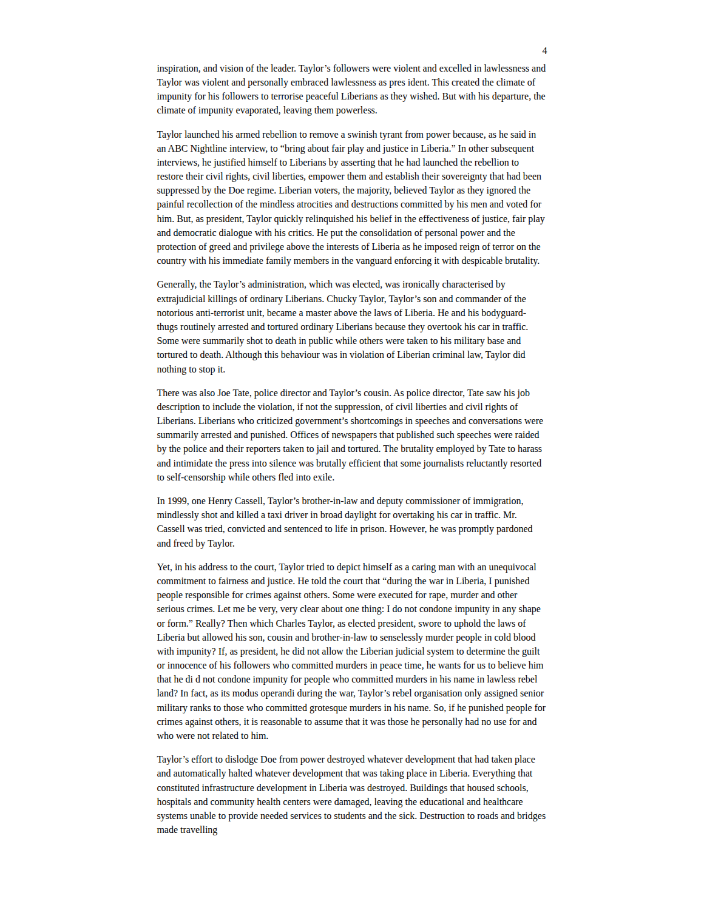4
inspiration, and vision of the leader. Taylor’s followers were violent and excelled in lawlessness and Taylor was violent and personally embraced lawlessness as pres ident. This created the climate of impunity for his followers to terrorise peaceful Liberians as they wished. But with his departure, the climate of impunity evaporated, leaving them powerless.
Taylor launched his armed rebellion to remove a swinish tyrant from power because, as he said in an ABC Nightline interview, to “bring about fair play and justice in Liberia.” In other subsequent interviews, he justified himself to Liberians by asserting that he had launched the rebellion to restore their civil rights, civil liberties, empower them and establish their sovereignty that had been suppressed by the Doe regime. Liberian voters, the majority, believed Taylor as they ignored the painful recollection of the mindless atrocities and destructions committed by his men and voted for him. But, as president, Taylor quickly relinquished his belief in the effectiveness of justice, fair play and democratic dialogue with his critics. He put the consolidation of personal power and the protection of greed and privilege above the interests of Liberia as he imposed reign of terror on the country with his immediate family members in the vanguard enforcing it with despicable brutality.
Generally, the Taylor’s administration, which was elected, was ironically characterised by extrajudicial killings of ordinary Liberians. Chucky Taylor, Taylor’s son and commander of the notorious anti-terrorist unit, became a master above the laws of Liberia. He and his bodyguard- thugs routinely arrested and tortured ordinary Liberians because they overtook his car in traffic. Some were summarily shot to death in public while others were taken to his military base and tortured to death. Although this behaviour was in violation of Liberian criminal law, Taylor did nothing to stop it.
There was also Joe Tate, police director and Taylor’s cousin. As police director, Tate saw his job description to include the violation, if not the suppression, of civil liberties and civil rights of Liberians. Liberians who criticized government’s shortcomings in speeches and conversations were summarily arrested and punished. Offices of newspapers that published such speeches were raided by the police and their reporters taken to jail and tortured. The brutality employed by Tate to harass and intimidate the press into silence was brutally efficient that some journalists reluctantly resorted to self-censorship while others fled into exile.
In 1999, one Henry Cassell, Taylor’s brother-in-law and deputy commissioner of immigration, mindlessly shot and killed a taxi driver in broad daylight for overtaking his car in traffic. Mr. Cassell was tried, convicted and sentenced to life in prison. However, he was promptly pardoned and freed by Taylor.
Yet, in his address to the court, Taylor tried to depict himself as a caring man with an unequivocal commitment to fairness and justice. He told the court that “during the war in Liberia, I punished people responsible for crimes against others. Some were executed for rape, murder and other serious crimes. Let me be very, very clear about one thing: I do not condone impunity in any shape or form.” Really? Then which Charles Taylor, as elected president, swore to uphold the laws of Liberia but allowed his son, cousin and brother-in-law to senselessly murder people in cold blood with impunity? If, as president, he did not allow the Liberian judicial system to determine the guilt or innocence of his followers who committed murders in peace time, he wants for us to believe him that he di d not condone impunity for people who committed murders in his name in lawless rebel land? In fact, as its modus operandi during the war, Taylor’s rebel organisation only assigned senior military ranks to those who committed grotesque murders in his name. So, if he punished people for crimes against others, it is reasonable to assume that it was those he personally had no use for and who were not related to him.
Taylor’s effort to dislodge Doe from power destroyed whatever development that had taken place and automatically halted whatever development that was taking place in Liberia. Everything that constituted infrastructure development in Liberia was destroyed. Buildings that housed schools, hospitals and community health centers were damaged, leaving the educational and healthcare systems unable to provide needed services to students and the sick. Destruction to roads and bridges made travelling